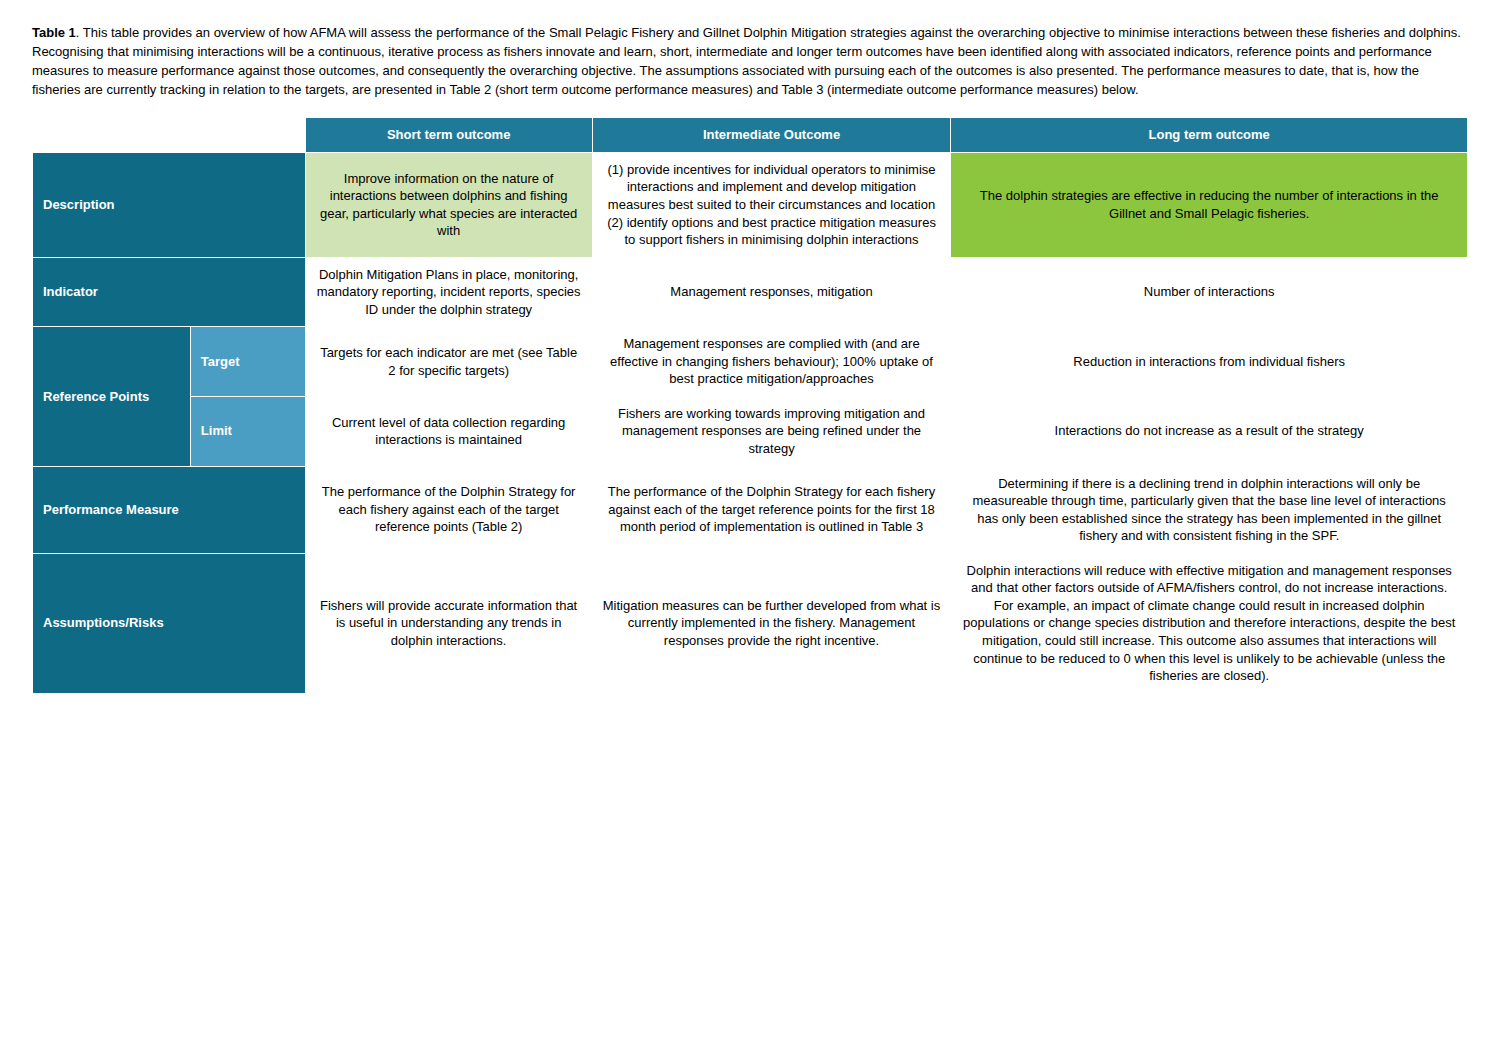Table 1. This table provides an overview of how AFMA will assess the performance of the Small Pelagic Fishery and Gillnet Dolphin Mitigation strategies against the overarching objective to minimise interactions between these fisheries and dolphins. Recognising that minimising interactions will be a continuous, iterative process as fishers innovate and learn, short, intermediate and longer term outcomes have been identified along with associated indicators, reference points and performance measures to measure performance against those outcomes, and consequently the overarching objective. The assumptions associated with pursuing each of the outcomes is also presented. The performance measures to date, that is, how the fisheries are currently tracking in relation to the targets, are presented in Table 2 (short term outcome performance measures) and Table 3 (intermediate outcome performance measures) below.
| | Short term outcome | Intermediate Outcome | Long term outcome |
| --- | --- | --- | --- |
| Description | Improve information on the nature of interactions between dolphins and fishing gear, particularly what species are interacted with | (1) provide incentives for individual operators to minimise interactions and implement and develop mitigation measures best suited to their circumstances and location (2) identify options and best practice mitigation measures to support fishers in minimising dolphin interactions | The dolphin strategies are effective in reducing the number of interactions in the Gillnet and Small Pelagic fisheries. |
| Indicator | Dolphin Mitigation Plans in place, monitoring, mandatory reporting, incident reports, species ID under the dolphin strategy | Management responses, mitigation | Number of interactions |
| Reference Points | Target | Targets for each indicator are met (see Table 2 for specific targets) | Management responses are complied with (and are effective in changing fishers behaviour); 100% uptake of best practice mitigation/approaches | Reduction in interactions from individual fishers |
| Limit | Current level of data collection regarding interactions is maintained | Fishers are working towards improving mitigation and management responses are being refined under the strategy | Interactions do not increase as a result of the strategy |
| Performance Measure | The performance of the Dolphin Strategy for each fishery against each of the target reference points (Table 2) | The performance of the Dolphin Strategy for each fishery against each of the target reference points for the first 18 month period of implementation is outlined in Table 3 | Determining if there is a declining trend in dolphin interactions will only be measureable through time, particularly given that the base line level of interactions has only been established since the strategy has been implemented in the gillnet fishery and with consistent fishing in the SPF. |
| Assumptions/Risks | Fishers will provide accurate information that is useful in understanding any trends in dolphin interactions. | Mitigation measures can be further developed from what is currently implemented in the fishery. Management responses provide the right incentive. | Dolphin interactions will reduce with effective mitigation and management responses and that other factors outside of AFMA/fishers control, do not increase interactions. For example, an impact of climate change could result in increased dolphin populations or change species distribution and therefore interactions, despite the best mitigation, could still increase. This outcome also assumes that interactions will continue to be reduced to 0 when this level is unlikely to be achievable (unless the fisheries are closed). |